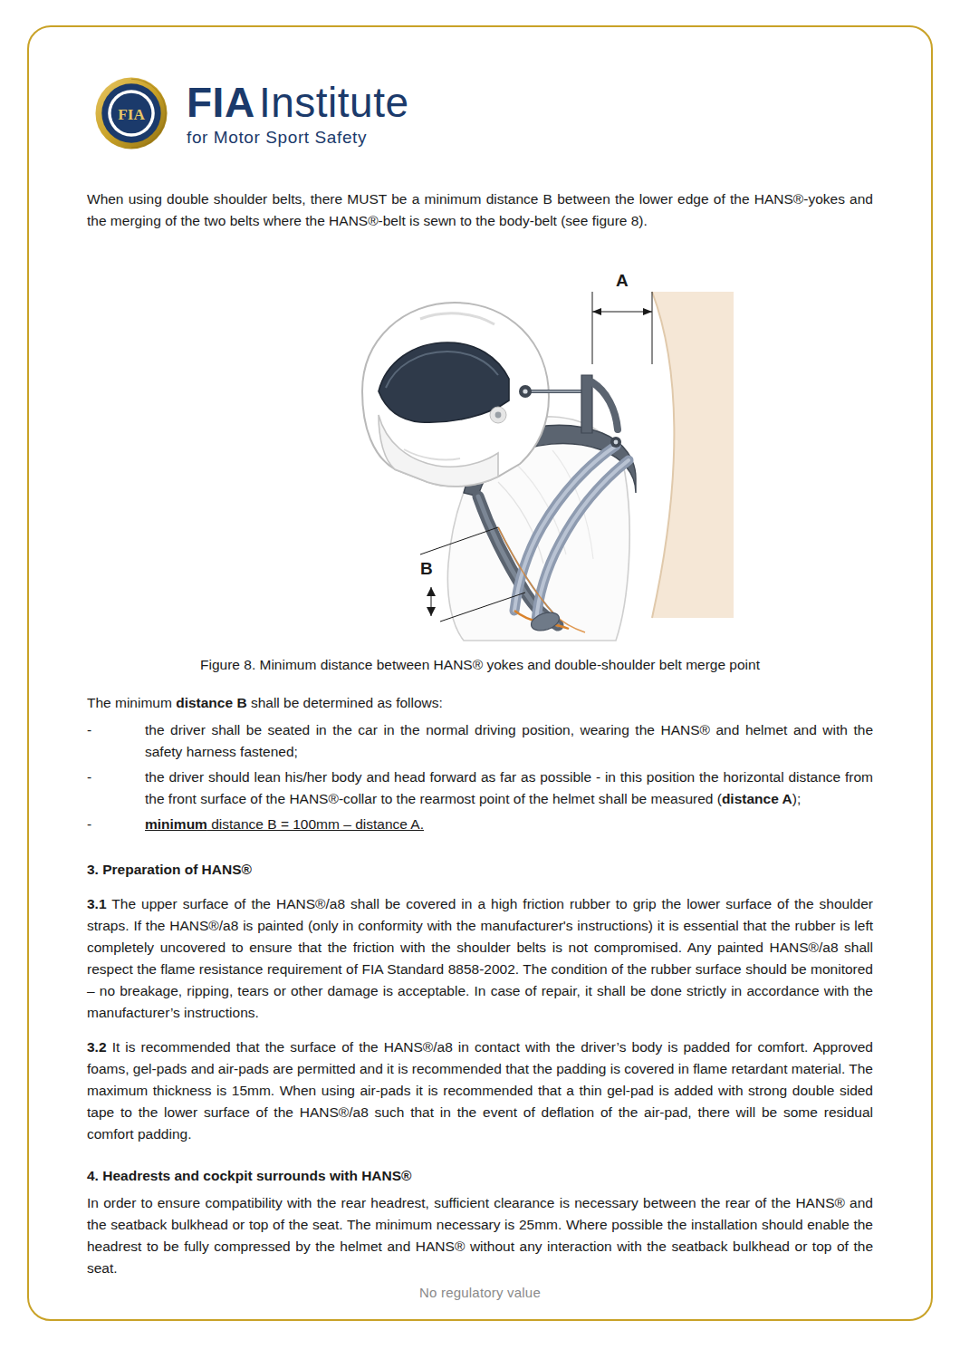FIA
FIA Institute
for Motor Sport Safety
When using double shoulder belts, there MUST be a minimum distance B between the lower edge of the HANS®-yokes and the merging of the two belts where the HANS®-belt is sewn to the body-belt (see figure 8).
A B
Figure 8. Minimum distance between HANS® yokes and double-shoulder belt merge point
The minimum distance B shall be determined as follows:
the driver shall be seated in the car in the normal driving position, wearing the HANS® and helmet and with the safety harness fastened;
the driver should lean his/her body and head forward as far as possible - in this position the horizontal distance from the front surface of the HANS®-collar to the rearmost point of the helmet shall be measured (distance A);
minimum distance B = 100mm – distance A.
3. Preparation of HANS®
3.1 The upper surface of the HANS®/a8 shall be covered in a high friction rubber to grip the lower surface of the shoulder straps. If the HANS®/a8 is painted (only in conformity with the manufacturer's instructions) it is essential that the rubber is left completely uncovered to ensure that the friction with the shoulder belts is not compromised. Any painted HANS®/a8 shall respect the flame resistance requirement of FIA Standard 8858-2002. The condition of the rubber surface should be monitored – no breakage, ripping, tears or other damage is acceptable. In case of repair, it shall be done strictly in accordance with the manufacturer’s instructions.
3.2 It is recommended that the surface of the HANS®/a8 in contact with the driver’s body is padded for comfort. Approved foams, gel-pads and air-pads are permitted and it is recommended that the padding is covered in flame retardant material. The maximum thickness is 15mm. When using air-pads it is recommended that a thin gel-pad is added with strong double sided tape to the lower surface of the HANS®/a8 such that in the event of deflation of the air-pad, there will be some residual comfort padding.
4. Headrests and cockpit surrounds with HANS®
In order to ensure compatibility with the rear headrest, sufficient clearance is necessary between the rear of the HANS® and the seatback bulkhead or top of the seat. The minimum necessary is 25mm. Where possible the installation should enable the headrest to be fully compressed by the helmet and HANS® without any interaction with the seatback bulkhead or top of the seat.
No regulatory value